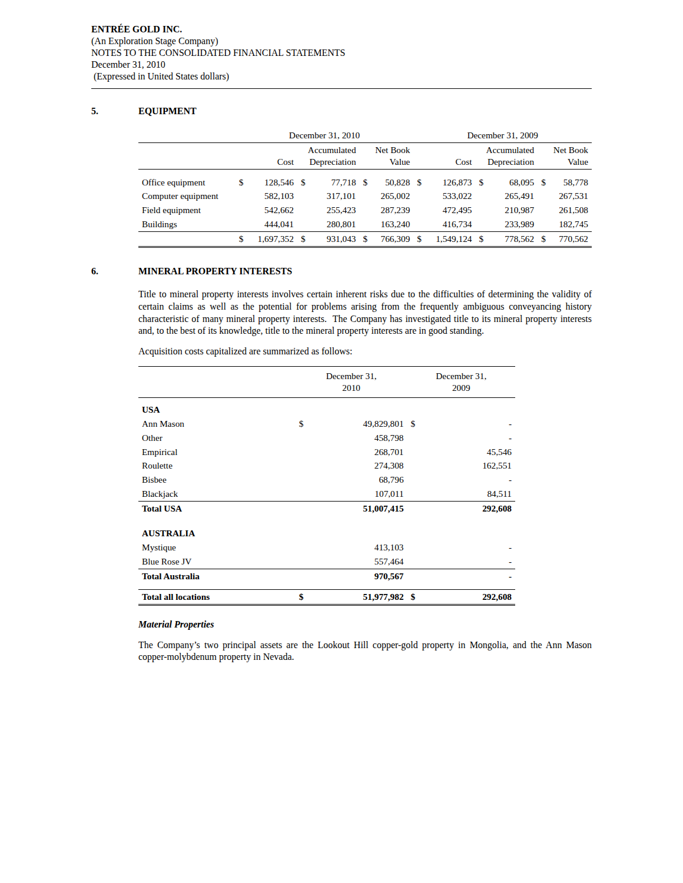Entrée Gold Inc.
(An Exploration Stage Company)
NOTES TO THE CONSOLIDATED FINANCIAL STATEMENTS
December 31, 2010
(Expressed in United States dollars)
5. Equipment
| | December 31, 2010 | December 31, 2009 |
| --- | --- | --- |
| | Cost | Accumulated Depreciation | Net Book Value | Cost | Accumulated Depreciation | Net Book Value |
| Office equipment | $ | 128,546 | $ | 77,718 | $ | 50,828 | $ | 126,873 | $ | 68,095 | $ | 58,778 |
| Computer equipment | | 582,103 | | 317,101 | | 265,002 | | 533,022 | | 265,491 | | 267,531 |
| Field equipment | | 542,662 | | 255,423 | | 287,239 | | 472,495 | | 210,987 | | 261,508 |
| Buildings | | 444,041 | | 280,801 | | 163,240 | | 416,734 | | 233,989 | | 182,745 |
| | $ | 1,697,352 | $ | 931,043 | $ | 766,309 | $ | 1,549,124 | $ | 778,562 | $ | 770,562 |
6. Mineral Property Interests
Title to mineral property interests involves certain inherent risks due to the difficulties of determining the validity of certain claims as well as the potential for problems arising from the frequently ambiguous conveyancing history characteristic of many mineral property interests. The Company has investigated title to its mineral property interests and, to the best of its knowledge, title to the mineral property interests are in good standing.
Acquisition costs capitalized are summarized as follows:
| | December 31, 2010 | December 31, 2009 |
| --- | --- | --- |
| USA | |
| Ann Mason | $ | 49,829,801 | $ | - |
| Other | | 458,798 | | - |
| Empirical | | 268,701 | | 45,546 |
| Roulette | | 274,308 | | 162,551 |
| Bisbee | | 68,796 | | - |
| Blackjack | | 107,011 | | 84,511 |
| Total USA | | 51,007,415 | | 292,608 |
| AUSTRALIA | |
| Mystique | | 413,103 | | - |
| Blue Rose JV | | 557,464 | | - |
| Total Australia | | 970,567 | | - |
| Total all locations | $ | 51,977,982 | $ | 292,608 |
Material Properties
The Company’s two principal assets are the Lookout Hill copper-gold property in Mongolia, and the Ann Mason copper-molybdenum property in Nevada.